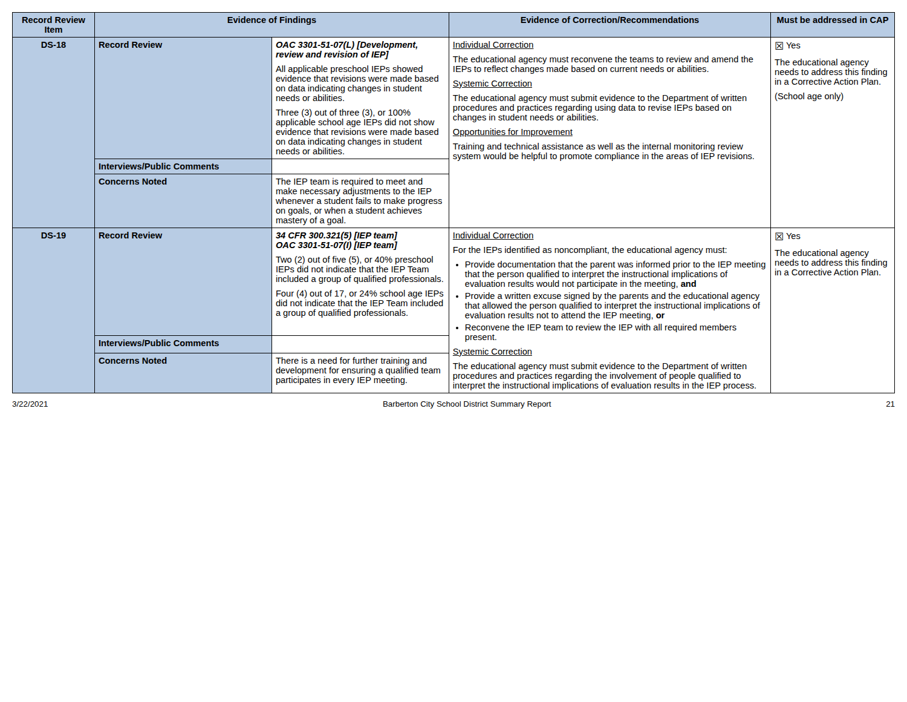| Record Review Item | Evidence of Findings | Evidence of Correction/Recommendations | Must be addressed in CAP |
| --- | --- | --- | --- |
| DS-18 | Record Review | OAC 3301-51-07(L) [Development, review and revision of IEP] All applicable preschool IEPs showed evidence that revisions were made based on data indicating changes in student needs or abilities. Three (3) out of three (3), or 100% applicable school age IEPs did not show evidence that revisions were made based on data indicating changes in student needs or abilities. | Individual Correction The educational agency must reconvene the teams to review and amend the IEPs to reflect changes made based on current needs or abilities. Systemic Correction The educational agency must submit evidence to the Department of written procedures and practices regarding using data to revise IEPs based on changes in student needs or abilities. Opportunities for Improvement Training and technical assistance as well as the internal monitoring review system would be helpful to promote compliance in the areas of IEP revisions. | ☒ Yes The educational agency needs to address this finding in a Corrective Action Plan. (School age only) |
| Interviews/Public Comments | |
| Concerns Noted | The IEP team is required to meet and make necessary adjustments to the IEP whenever a student fails to make progress on goals, or when a student achieves mastery of a goal. |
| DS-19 | Record Review | 34 CFR 300.321(5) [IEP team] OAC 3301-51-07(I) [IEP team] Two (2) out of five (5), or 40% preschool IEPs did not indicate that the IEP Team included a group of qualified professionals. Four (4) out of 17, or 24% school age IEPs did not indicate that the IEP Team included a group of qualified professionals. | Individual Correction For the IEPs identified as noncompliant, the educational agency must: Provide documentation that the parent was informed prior to the IEP meeting that the person qualified to interpret the instructional implications of evaluation results would not participate in the meeting, and Provide a written excuse signed by the parents and the educational agency that allowed the person qualified to interpret the instructional implications of evaluation results not to attend the IEP meeting, or Reconvene the IEP team to review the IEP with all required members present. Systemic Correction The educational agency must submit evidence to the Department of written procedures and practices regarding the involvement of people qualified to interpret the instructional implications of evaluation results in the IEP process. | ☒ Yes The educational agency needs to address this finding in a Corrective Action Plan. |
| Interviews/Public Comments | |
| Concerns Noted | There is a need for further training and development for ensuring a qualified team participates in every IEP meeting. |
3/22/2021 Barberton City School District Summary Report 21